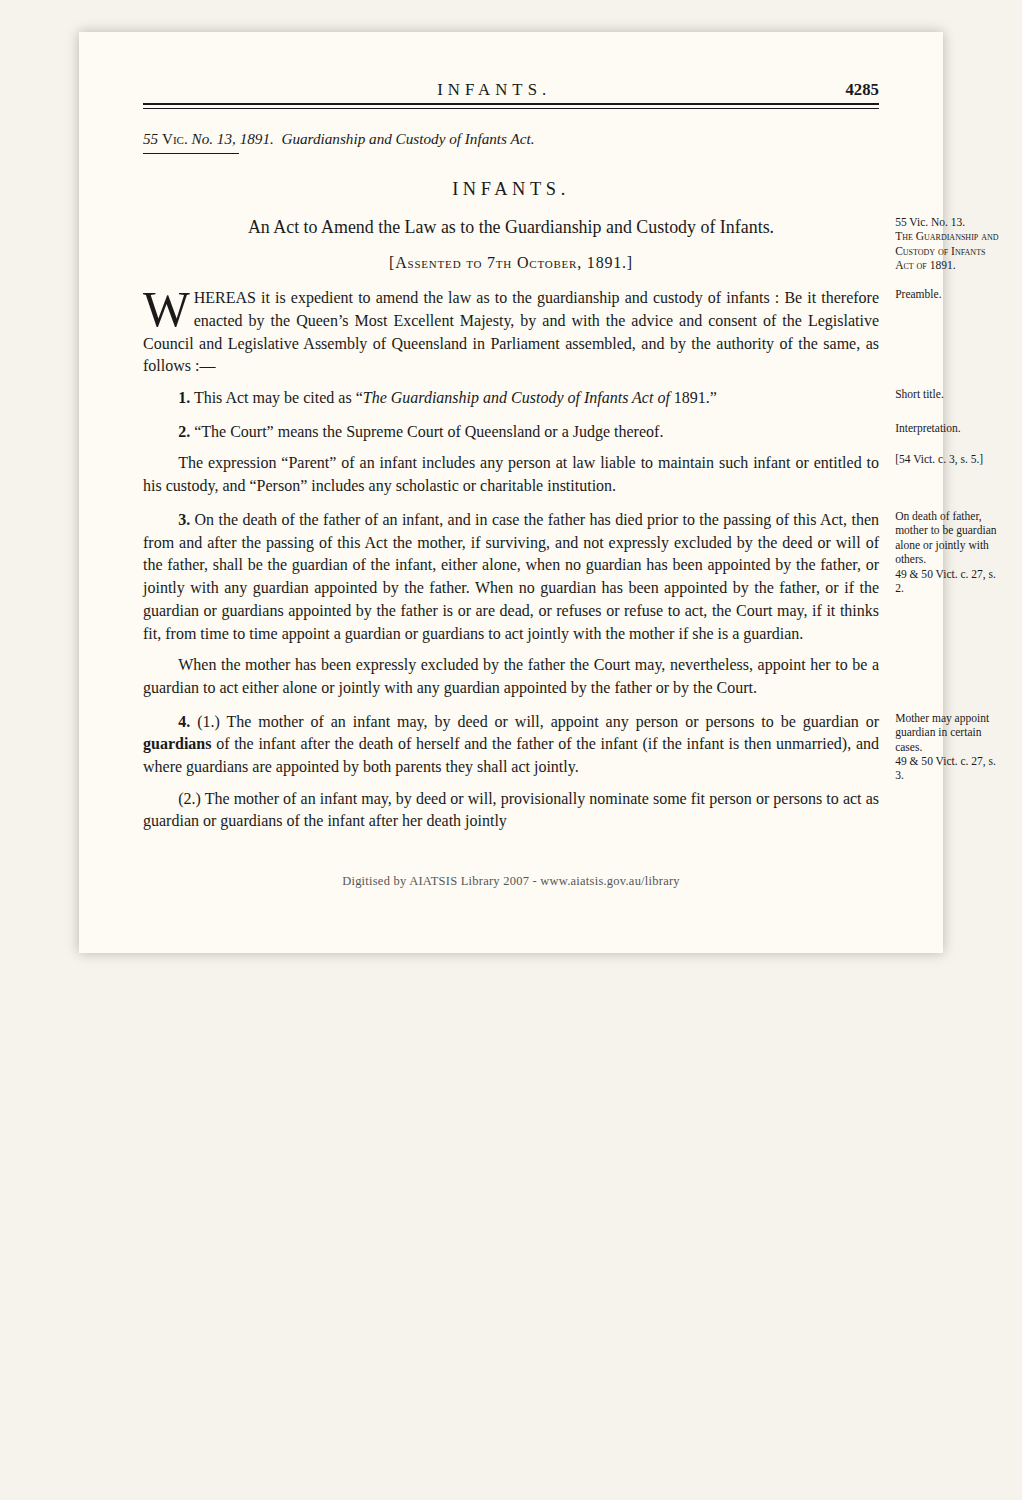INFANTS. 4285
55 Vic. No. 13, 1891. Guardianship and Custody of Infants Act.
INFANTS.
55 Vic. No. 13.
The Guardian­ship and Custody of Infants Act of 1891.
An Act to Amend the Law as to the Guardianship and Custody of Infants.
[Assented to 7th October, 1891.]
Preamble.
WHEREAS it is expedient to amend the law as to the guardianship and custody of infants : Be it therefore enacted by the Queen’s Most Excellent Majesty, by and with the advice and consent of the Legislative Council and Legislative Assembly of Queensland in Parliament assembled, and by the authority of the same, as follows :—
Short title.
1. This Act may be cited as “The Guardianship and Custody of Infants Act of 1891.”
Interpreta­tion.
2. “The Court” means the Supreme Court of Queensland or a Judge thereof.
[54 Vict. c. 3, s. 5.]
The expression “Parent” of an infant includes any person at law liable to maintain such infant or entitled to his custody, and “Person” includes any scholastic or charitable institution.
On death of father, mother to be guardian alone or jointly with others.
49 & 50 Vict. c. 27, s. 2.
3. On the death of the father of an infant, and in case the father has died prior to the passing of this Act, then from and after the passing of this Act the mother, if surviving, and not expressly excluded by the deed or will of the father, shall be the guardian of the infant, either alone, when no guardian has been appointed by the father, or jointly with any guardian appointed by the father. When no guardian has been appointed by the father, or if the guardian or guardians appointed by the father is or are dead, or refuses or refuse to act, the Court may, if it thinks fit, from time to time appoint a guardian or guardians to act jointly with the mother if she is a guardian.
When the mother has been expressly excluded by the father the Court may, nevertheless, appoint her to be a guardian to act either alone or jointly with any guardian appointed by the father or by the Court.
Mother may appoint guardian in certain cases.
49 & 50 Vict. c. 27, s. 3.
4. (1.) The mother of an infant may, by deed or will, appoint any person or persons to be guardian or guardians of the infant after the death of herself and the father of the infant (if the infant is then unmarried), and where guardians are appointed by both parents they shall act jointly.
(2.) The mother of an infant may, by deed or will, provisionally nominate some fit person or persons to act as guardian or guardians of the infant after her death jointly
Digitised by AIATSIS Library 2007 - www.aiatsis.gov.au/library